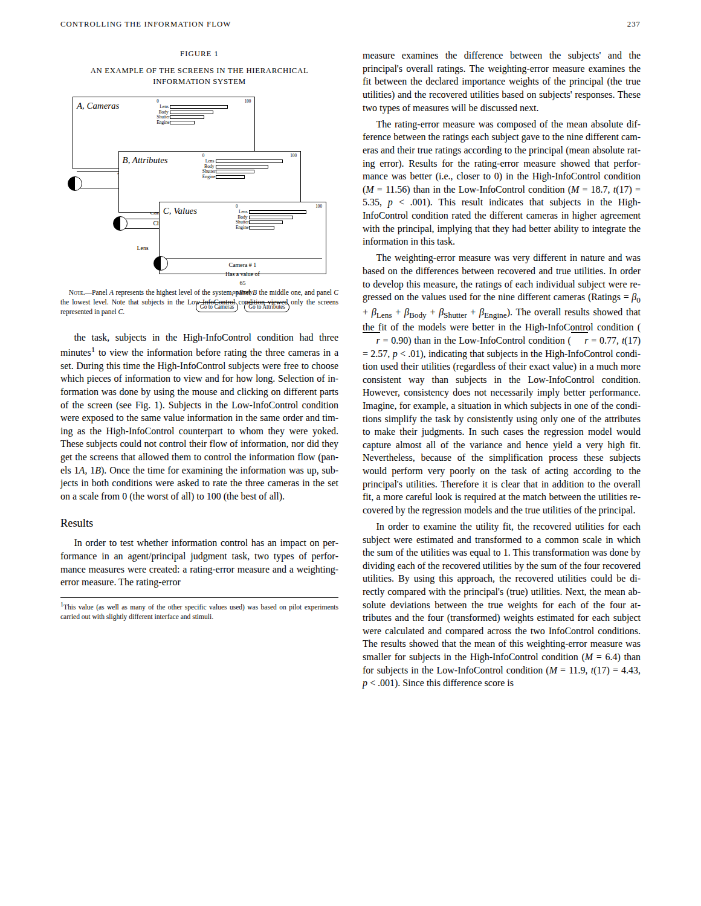Controlling the Information Flow 237
FIGURE 1
AN EXAMPLE OF THE SCREENS IN THE HIERARCHICAL
INFORMATION SYSTEM
A, Cameras
0100
Lens
Body
Shutter
Engine
To get more information about a camera,
click on the camera's name
Camera # 1
Camera # 2
Camera # 3
B, Attributes
0100
Lens
Body
Shutter
Engine
Click on the attribute you want information about
Camera # 1
Lens Body Shutter Engine
C, Values
0100
Lens
Body
Shutter
Engine
Camera # 1
Has a value of
65
on Body
Go to Cameras Go to Attributes
Note.—Panel A represents the highest level of the system, panel B the middle one, and panel C the lowest level. Note that subjects in the Low-InfoControl condition viewed only the screens represented in panel C.
the task, subjects in the High-InfoControl condition had three minutes1 to view the information before rating the three cameras in a set. During this time the High-InfoControl subjects were free to choose which pieces of information to view and for how long. Selection of information was done by using the mouse and clicking on different parts of the screen (see Fig. 1). Subjects in the Low-InfoControl condition were exposed to the same value information in the same order and timing as the High-InfoControl counterpart to whom they were yoked. These subjects could not control their flow of information, nor did they get the screens that allowed them to control the information flow (panels 1A, 1B). Once the time for examining the information was up, subjects in both conditions were asked to rate the three cameras in the set on a scale from 0 (the worst of all) to 100 (the best of all).
Results
In order to test whether information control has an impact on performance in an agent/principal judgment task, two types of performance measures were created: a rating-error measure and a weighting-error measure. The rating-error
1This value (as well as many of the other specific values used) was based on pilot experiments carried out with slightly different interface and stimuli.
measure examines the difference between the subjects' and the principal's overall ratings. The weighting-error measure examines the fit between the declared importance weights of the principal (the true utilities) and the recovered utilities based on subjects' responses. These two types of measures will be discussed next.
The rating-error measure was composed of the mean absolute difference between the ratings each subject gave to the nine different cameras and their true ratings according to the principal (mean absolute rating error). Results for the rating-error measure showed that performance was better (i.e., closer to 0) in the High-InfoControl condition (M = 11.56) than in the Low-InfoControl condition (M = 18.7, t(17) = 5.35, p < .001). This result indicates that subjects in the High-InfoControl condition rated the different cameras in higher agreement with the principal, implying that they had better ability to integrate the information in this task.
The weighting-error measure was very different in nature and was based on the differences between recovered and true utilities. In order to develop this measure, the ratings of each individual subject were regressed on the values used for the nine different cameras (Ratings = β0 + βLens + βBody + βShutter + βEngine). The overall results showed that the fit of the models were better in the High-InfoControl condition (r = 0.90) than in the Low-InfoControl condition (r = 0.77, t(17) = 2.57, p < .01), indicating that subjects in the High-InfoControl condition used their utilities (regardless of their exact value) in a much more consistent way than subjects in the Low-InfoControl condition. However, consistency does not necessarily imply better performance. Imagine, for example, a situation in which subjects in one of the conditions simplify the task by consistently using only one of the attributes to make their judgments. In such cases the regression model would capture almost all of the variance and hence yield a very high fit. Nevertheless, because of the simplification process these subjects would perform very poorly on the task of acting according to the principal's utilities. Therefore it is clear that in addition to the overall fit, a more careful look is required at the match between the utilities recovered by the regression models and the true utilities of the principal.
In order to examine the utility fit, the recovered utilities for each subject were estimated and transformed to a common scale in which the sum of the utilities was equal to 1. This transformation was done by dividing each of the recovered utilities by the sum of the four recovered utilities. By using this approach, the recovered utilities could be directly compared with the principal's (true) utilities. Next, the mean absolute deviations between the true weights for each of the four attributes and the four (transformed) weights estimated for each subject were calculated and compared across the two InfoControl conditions. The results showed that the mean of this weighting-error measure was smaller for subjects in the High-InfoControl condition (M = 6.4) than for subjects in the Low-InfoControl condition (M = 11.9, t(17) = 4.43, p < .001). Since this difference score is